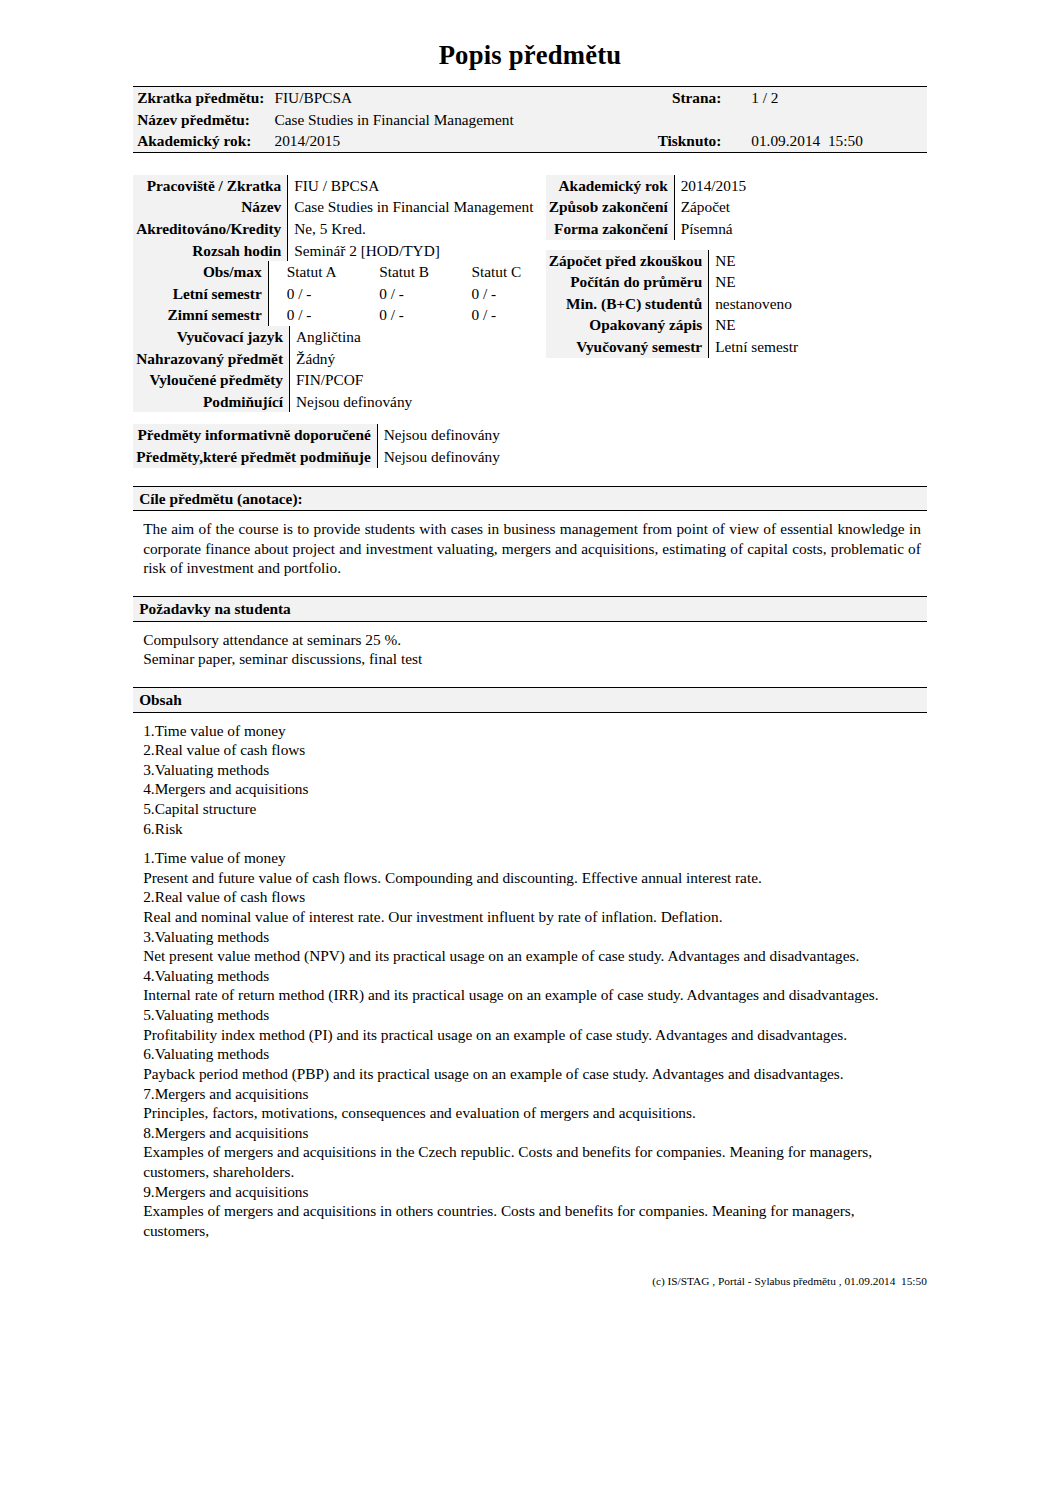Popis předmětu
| Zkratka předmětu: | FIU/BPCSA | Strana: | 1 / 2 |
| Název předmětu: | Case Studies in Financial Management | | |
| Akademický rok: | 2014/2015 | Tisknuto: | 01.09.2014 15:50 |
| / Pracoviště / Zkratka / FIU / BPCSA / / Název / Case Studies in Financial Management / / Akreditováno/Kredity / Ne, 5 Kred. / / Rozsah hodin / Seminář 2 [HOD/TYD] / / Obs/max / Statut A / Statut B / Statut C / / Letní semestr / 0 / - / 0 / - / 0 / - / / Zimní semestr / 0 / - / 0 / - / 0 / - / / Vyučovací jazyk / Angličtina / / Nahrazovaný předmět / Žádný / / Vyloučené předměty / FIN/PCOF / / Podmiňující / Nejsou definovány / | / Akademický rok / 2014/2015 / / Způsob zakončení / Zápočet / / Forma zakončení / Písemná / / Zápočet před zkouškou / NE / / Počítán do průměru / NE / / Min. (B+C) studentů / nestanoveno / / Opakovaný zápis / NE / / Vyučovaný semestr / Letní semestr / |
| Předměty informativně doporučené | Nejsou definovány |
| Předměty,které předmět podmiňuje | Nejsou definovány |
Cíle předmětu (anotace):
The aim of the course is to provide students with cases in business management from point of view of essential knowledge in corporate finance about project and investment valuating, mergers and acquisitions, estimating of capital costs, problematic of risk of investment and portfolio.
Požadavky na studenta
Compulsory attendance at seminars 25 %.
Seminar paper, seminar discussions, final test
Obsah
1.Time value of money
2.Real value of cash flows
3.Valuating methods
4.Mergers and acquisitions
5.Capital structure
6.Risk
1.Time value of money
Present and future value of cash flows. Compounding and discounting. Effective annual interest rate.
2.Real value of cash flows
Real and nominal value of interest rate. Our investment influent by rate of inflation. Deflation.
3.Valuating methods
Net present value method (NPV) and its practical usage on an example of case study. Advantages and disadvantages.
4.Valuating methods
Internal rate of return method (IRR) and its practical usage on an example of case study. Advantages and disadvantages.
5.Valuating methods
Profitability index method (PI) and its practical usage on an example of case study. Advantages and disadvantages.
6.Valuating methods
Payback period method (PBP) and its practical usage on an example of case study. Advantages and disadvantages.
7.Mergers and acquisitions
Principles, factors, motivations, consequences and evaluation of mergers and acquisitions.
8.Mergers and acquisitions
Examples of mergers and acquisitions in the Czech republic. Costs and benefits for companies. Meaning for managers, customers, shareholders.
9.Mergers and acquisitions
Examples of mergers and acquisitions in others countries. Costs and benefits for companies. Meaning for managers, customers,
(c) IS/STAG , Portál - Sylabus předmětu , 01.09.2014 15:50